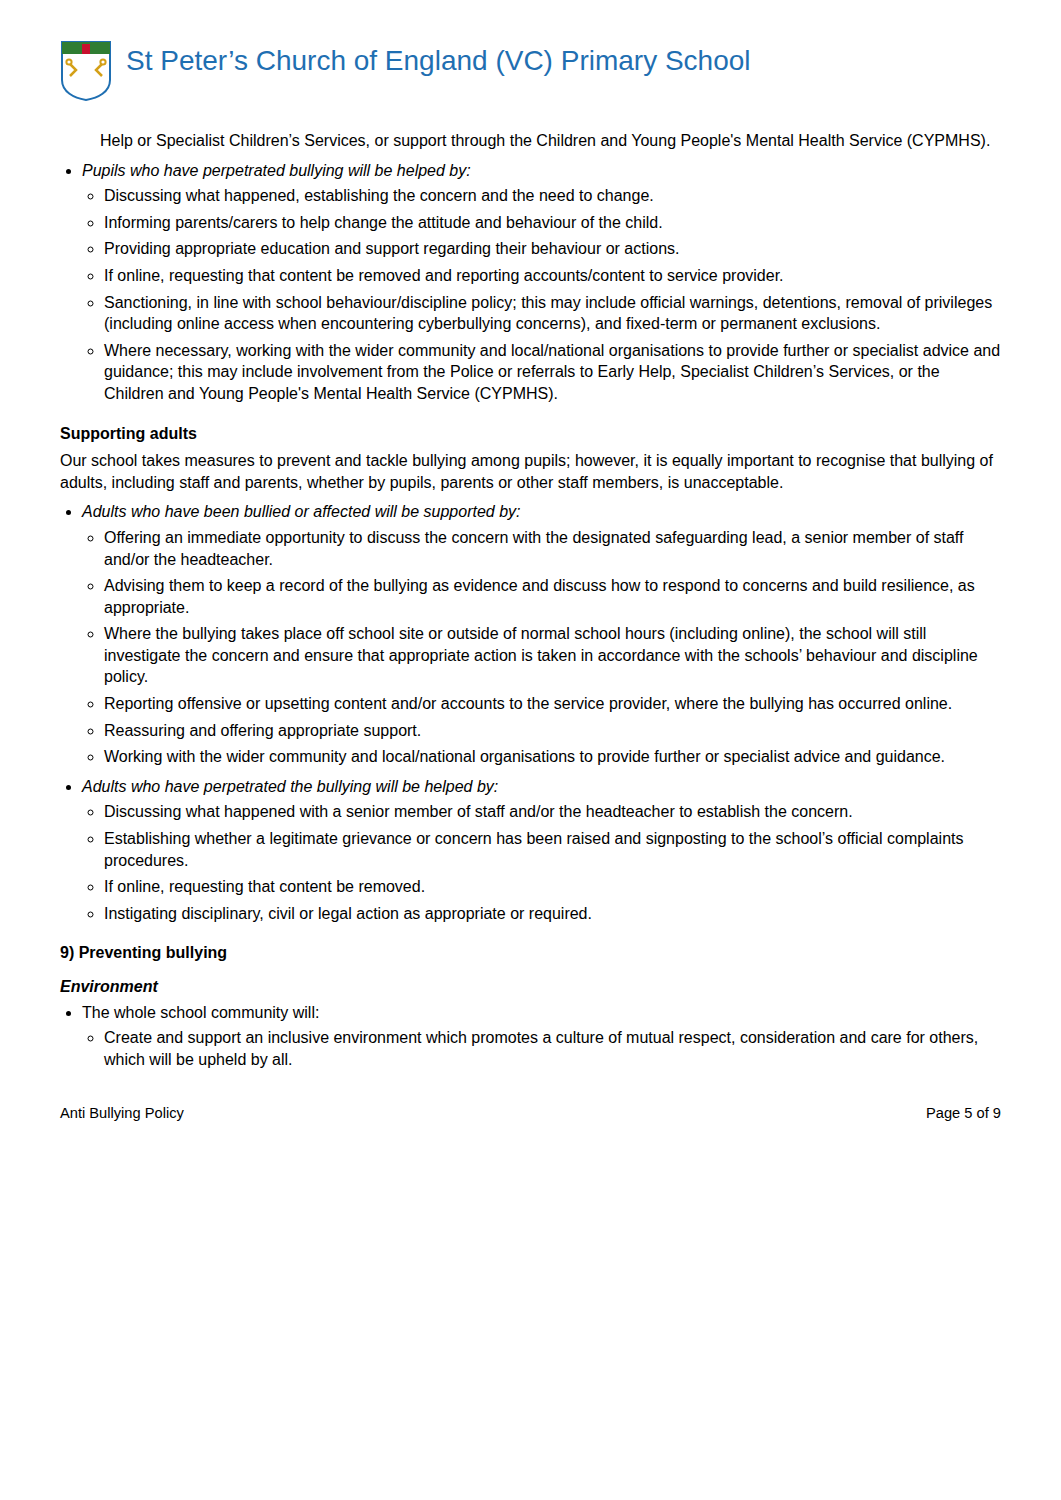St Peter’s Church of England (VC) Primary School
Help or Specialist Children’s Services, or support through the Children and Young People's Mental Health Service (CYPMHS).
Pupils who have perpetrated bullying will be helped by:
Discussing what happened, establishing the concern and the need to change.
Informing parents/carers to help change the attitude and behaviour of the child.
Providing appropriate education and support regarding their behaviour or actions.
If online, requesting that content be removed and reporting accounts/content to service provider.
Sanctioning, in line with school behaviour/discipline policy; this may include official warnings, detentions, removal of privileges (including online access when encountering cyberbullying concerns), and fixed-term or permanent exclusions.
Where necessary, working with the wider community and local/national organisations to provide further or specialist advice and guidance; this may include involvement from the Police or referrals to Early Help, Specialist Children’s Services, or the Children and Young People's Mental Health Service (CYPMHS).
Supporting adults
Our school takes measures to prevent and tackle bullying among pupils; however, it is equally important to recognise that bullying of adults, including staff and parents, whether by pupils, parents or other staff members, is unacceptable.
Adults who have been bullied or affected will be supported by:
Offering an immediate opportunity to discuss the concern with the designated safeguarding lead, a senior member of staff and/or the headteacher.
Advising them to keep a record of the bullying as evidence and discuss how to respond to concerns and build resilience, as appropriate.
Where the bullying takes place off school site or outside of normal school hours (including online), the school will still investigate the concern and ensure that appropriate action is taken in accordance with the schools’ behaviour and discipline policy.
Reporting offensive or upsetting content and/or accounts to the service provider, where the bullying has occurred online.
Reassuring and offering appropriate support.
Working with the wider community and local/national organisations to provide further or specialist advice and guidance.
Adults who have perpetrated the bullying will be helped by:
Discussing what happened with a senior member of staff and/or the headteacher to establish the concern.
Establishing whether a legitimate grievance or concern has been raised and signposting to the school’s official complaints procedures.
If online, requesting that content be removed.
Instigating disciplinary, civil or legal action as appropriate or required.
9) Preventing bullying
Environment
The whole school community will:
Create and support an inclusive environment which promotes a culture of mutual respect, consideration and care for others, which will be upheld by all.
Anti Bullying Policy Page 5 of 9